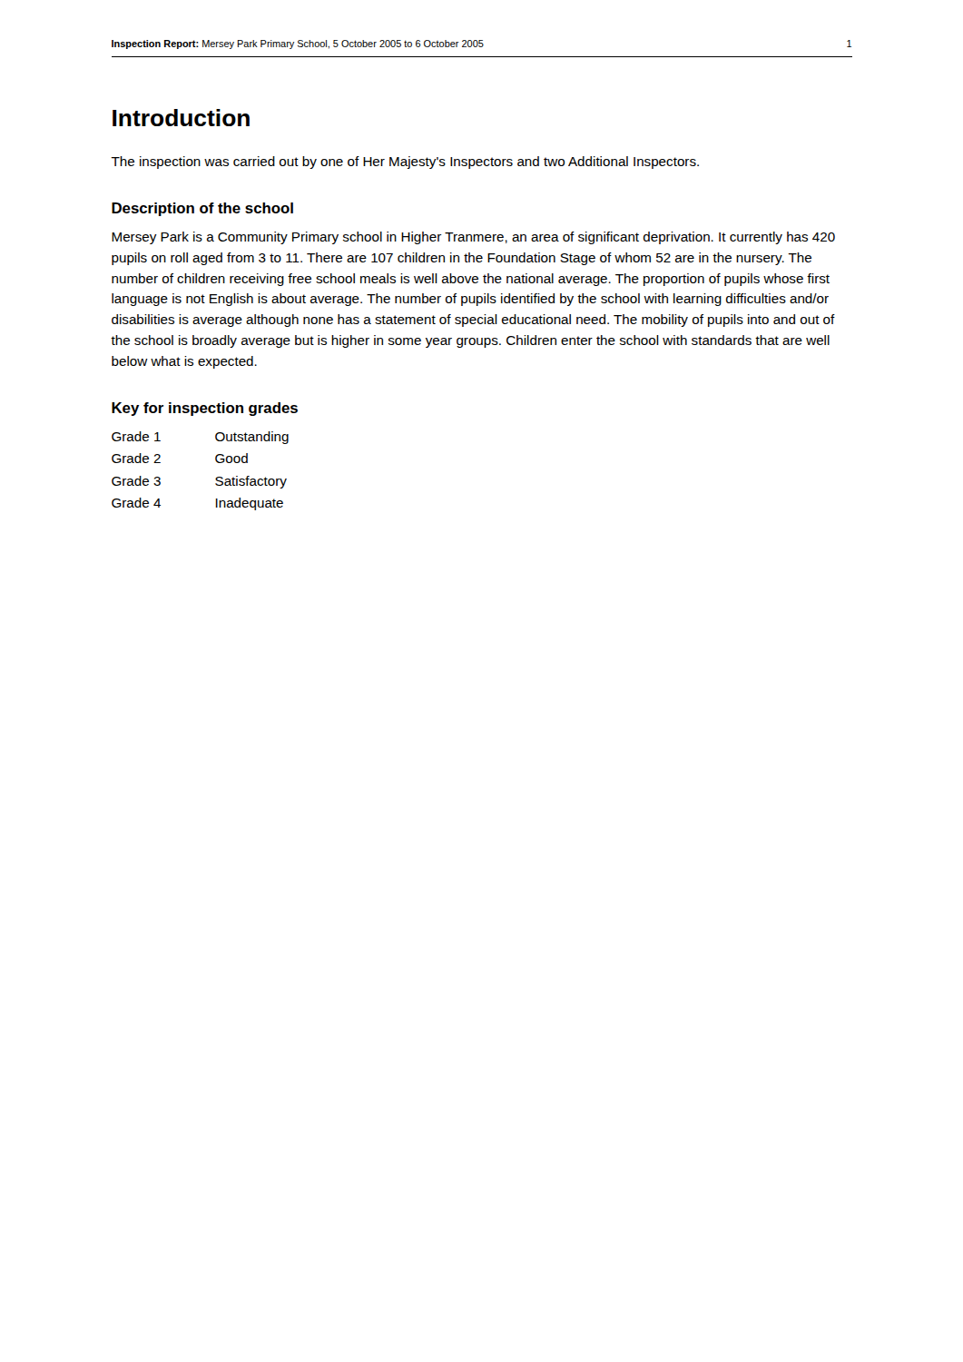Inspection Report: Mersey Park Primary School, 5 October 2005 to 6 October 2005
1
Introduction
The inspection was carried out by one of Her Majesty's Inspectors and two Additional Inspectors.
Description of the school
Mersey Park is a Community Primary school in Higher Tranmere, an area of significant deprivation. It currently has 420 pupils on roll aged from 3 to 11. There are 107 children in the Foundation Stage of whom 52 are in the nursery. The number of children receiving free school meals is well above the national average. The proportion of pupils whose first language is not English is about average. The number of pupils identified by the school with learning difficulties and/or disabilities is average although none has a statement of special educational need. The mobility of pupils into and out of the school is broadly average but is higher in some year groups. Children enter the school with standards that are well below what is expected.
Key for inspection grades
| Grade 1 | Outstanding |
| Grade 2 | Good |
| Grade 3 | Satisfactory |
| Grade 4 | Inadequate |